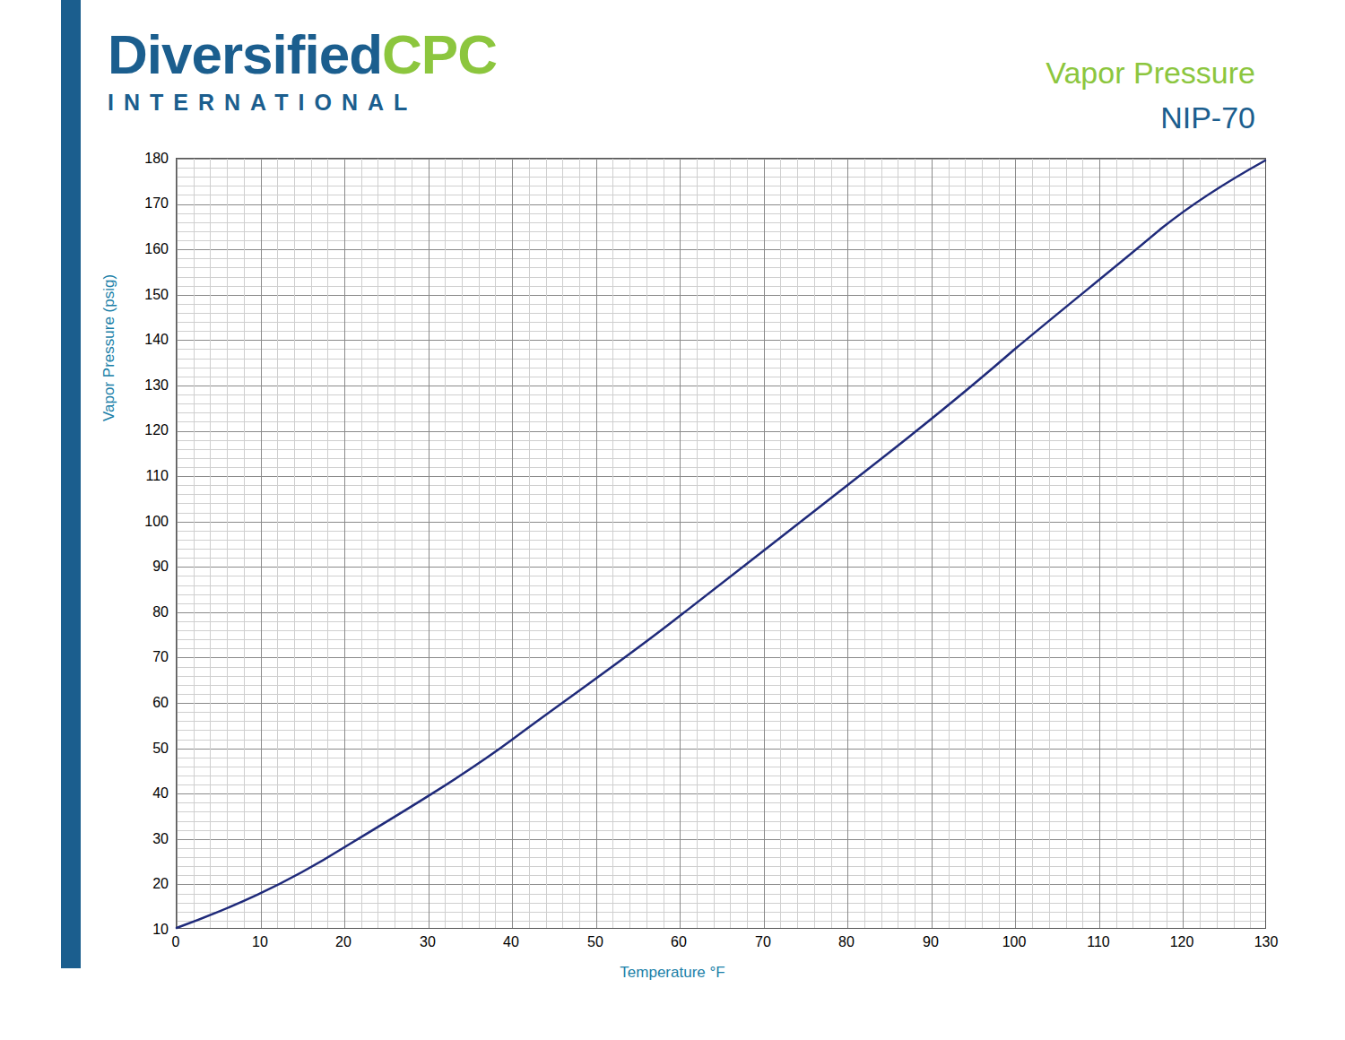Diversified CPC
INTERNATIONAL
Vapor Pressure
NIP-70
Vapor Pressure (psig)
180
170
160
150
140
130
120
110
100
90
80
70
60
50
40
30
20
10
0
10
20
30
40
50
60
70
80
90
100
110
120
130
Temperature °F